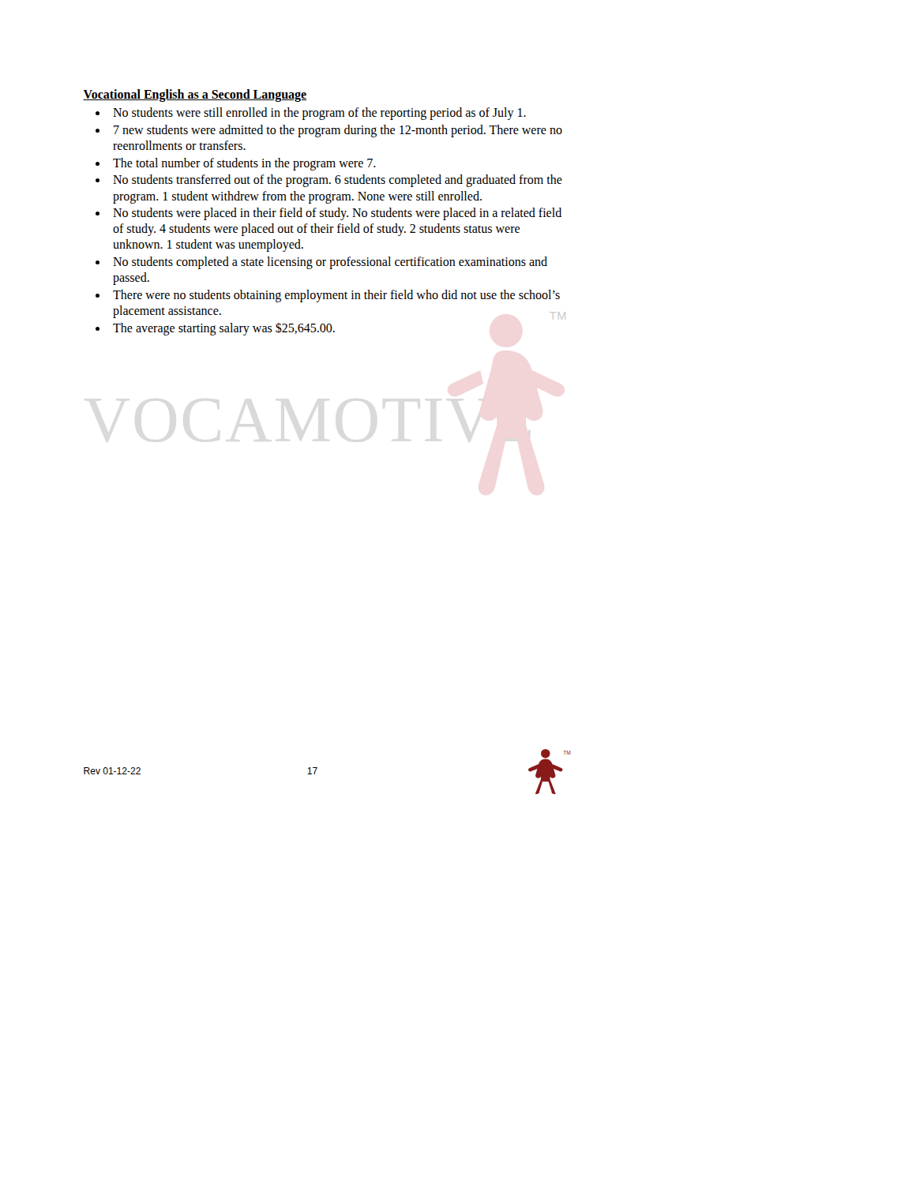Vocational English as a Second Language
No students were still enrolled in the program of the reporting period as of July 1.
7 new students were admitted to the program during the 12-month period. There were no reenrollments or transfers.
The total number of students in the program were 7.
No students transferred out of the program. 6 students completed and graduated from the program. 1 student withdrew from the program. None were still enrolled.
No students were placed in their field of study. No students were placed in a related field of study. 4 students were placed out of their field of study. 2 students status were unknown. 1 student was unemployed.
No students completed a state licensing or professional certification examinations and passed.
There were no students obtaining employment in their field who did not use the school’s placement assistance.
The average starting salary was $25,645.00.
VOCAMOTIVE
TM
Rev 01-12-22
17
TM